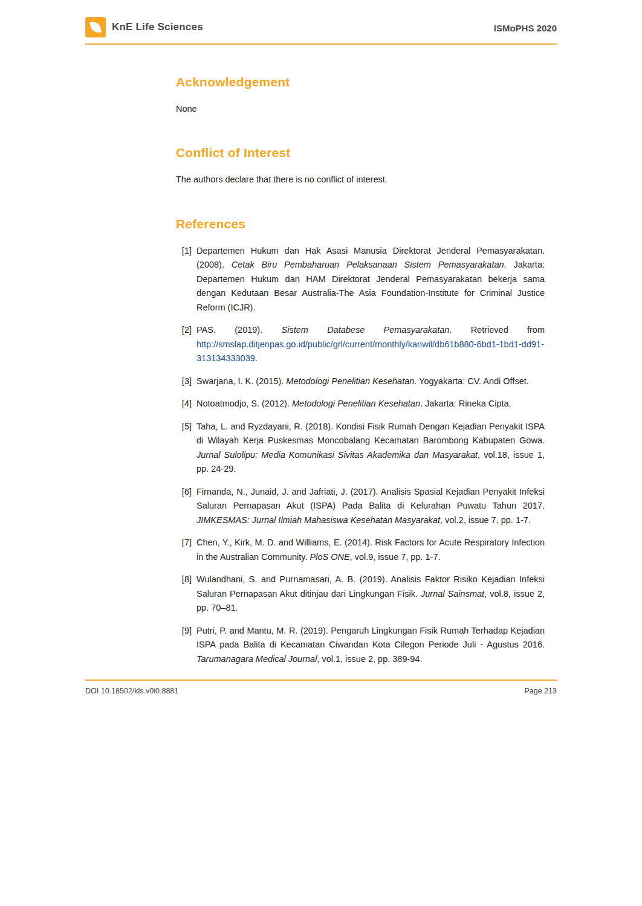KnE Life Sciences
ISMoPHS 2020
Acknowledgement
None
Conflict of Interest
The authors declare that there is no conflict of interest.
References
Departemen Hukum dan Hak Asasi Manusia Direktorat Jenderal Pemasyarakatan. (2008). Cetak Biru Pembaharuan Pelaksanaan Sistem Pemasyarakatan. Jakarta: Departemen Hukum dan HAM Direktorat Jenderal Pemasyarakatan bekerja sama dengan Kedutaan Besar Australia-The Asia Foundation-Institute for Criminal Justice Reform (ICJR).
PAS. (2019). Sistem Databese Pemasyarakatan. Retrieved from http://smslap.ditjenpas.go.id/public/grl/current/monthly/kanwil/db61b880-6bd1-1bd1-dd91-313134333039.
Swarjana, I. K. (2015). Metodologi Penelitian Kesehatan. Yogyakarta: CV. Andi Offset.
Notoatmodjo, S. (2012). Metodologi Penelitian Kesehatan. Jakarta: Rineka Cipta.
Taha, L. and Ryzdayani, R. (2018). Kondisi Fisik Rumah Dengan Kejadian Penyakit ISPA di Wilayah Kerja Puskesmas Moncobalang Kecamatan Barombong Kabupaten Gowa. Jurnal Sulolipu: Media Komunikasi Sivitas Akademika dan Masyarakat, vol.18, issue 1, pp. 24-29.
Firnanda, N., Junaid, J. and Jafriati, J. (2017). Analisis Spasial Kejadian Penyakit Infeksi Saluran Pernapasan Akut (ISPA) Pada Balita di Kelurahan Puwatu Tahun 2017. JIMKESMAS: Jurnal Ilmiah Mahasiswa Kesehatan Masyarakat, vol.2, issue 7, pp. 1-7.
Chen, Y., Kirk, M. D. and Williams, E. (2014). Risk Factors for Acute Respiratory Infection in the Australian Community. PloS ONE, vol.9, issue 7, pp. 1-7.
Wulandhani, S. and Purnamasari, A. B. (2019). Analisis Faktor Risiko Kejadian Infeksi Saluran Pernapasan Akut ditinjau dari Lingkungan Fisik. Jurnal Sainsmat, vol.8, issue 2, pp. 70–81.
Putri, P. and Mantu, M. R. (2019). Pengaruh Lingkungan Fisik Rumah Terhadap Kejadian ISPA pada Balita di Kecamatan Ciwandan Kota Cilegon Periode Juli - Agustus 2016. Tarumanagara Medical Journal, vol.1, issue 2, pp. 389-94.
DOI 10.18502/kls.v0i0.8881
Page 213